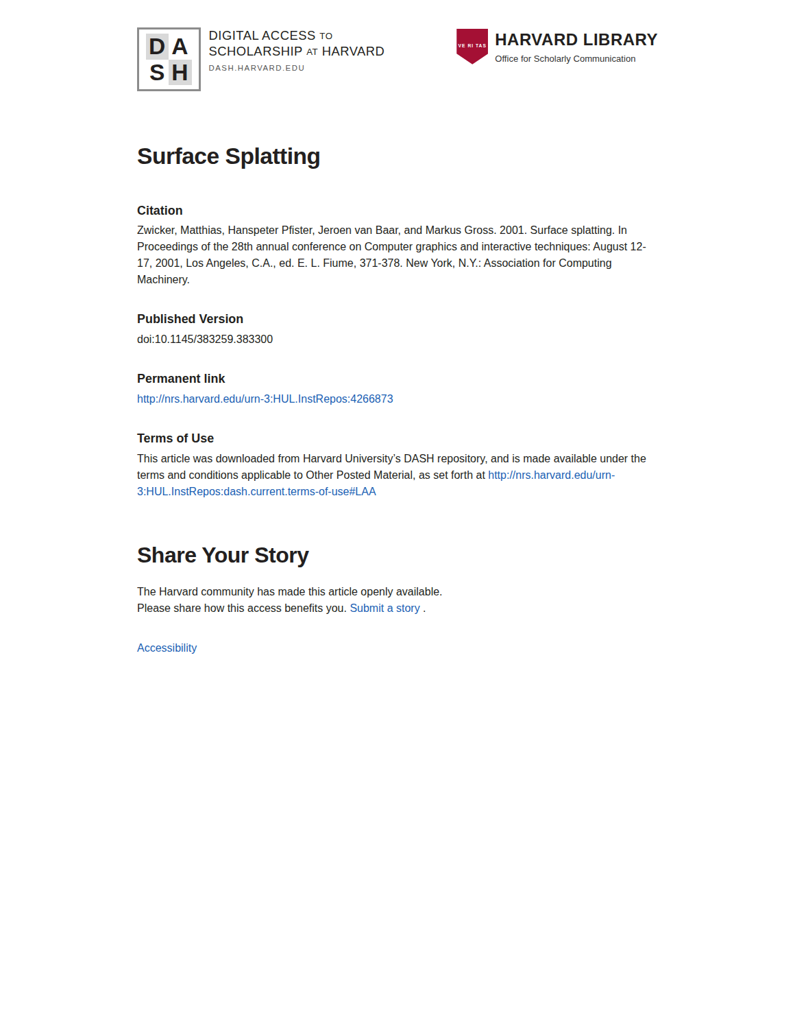DASH
DIGITAL ACCESS TO
SCHOLARSHIP AT HARVARD DASH.HARVARD.EDU
VE RI TAS
HARVARD LIBRARY
Office for Scholarly Communication
Surface Splatting
Citation
Zwicker, Matthias, Hanspeter Pfister, Jeroen van Baar, and Markus Gross. 2001. Surface splatting. In Proceedings of the 28th annual conference on Computer graphics and interactive techniques: August 12-17, 2001, Los Angeles, C.A., ed. E. L. Fiume, 371-378. New York, N.Y.: Association for Computing Machinery.
Published Version
doi:10.1145/383259.383300
Permanent link
http://nrs.harvard.edu/urn-3:HUL.InstRepos:4266873
Terms of Use
This article was downloaded from Harvard University’s DASH repository, and is made available under the terms and conditions applicable to Other Posted Material, as set forth at http://nrs.harvard.edu/urn-3:HUL.InstRepos:dash.current.terms-of-use#LAA
Share Your Story
The Harvard community has made this article openly available.
Please share how this access benefits you. Submit a story .
Accessibility